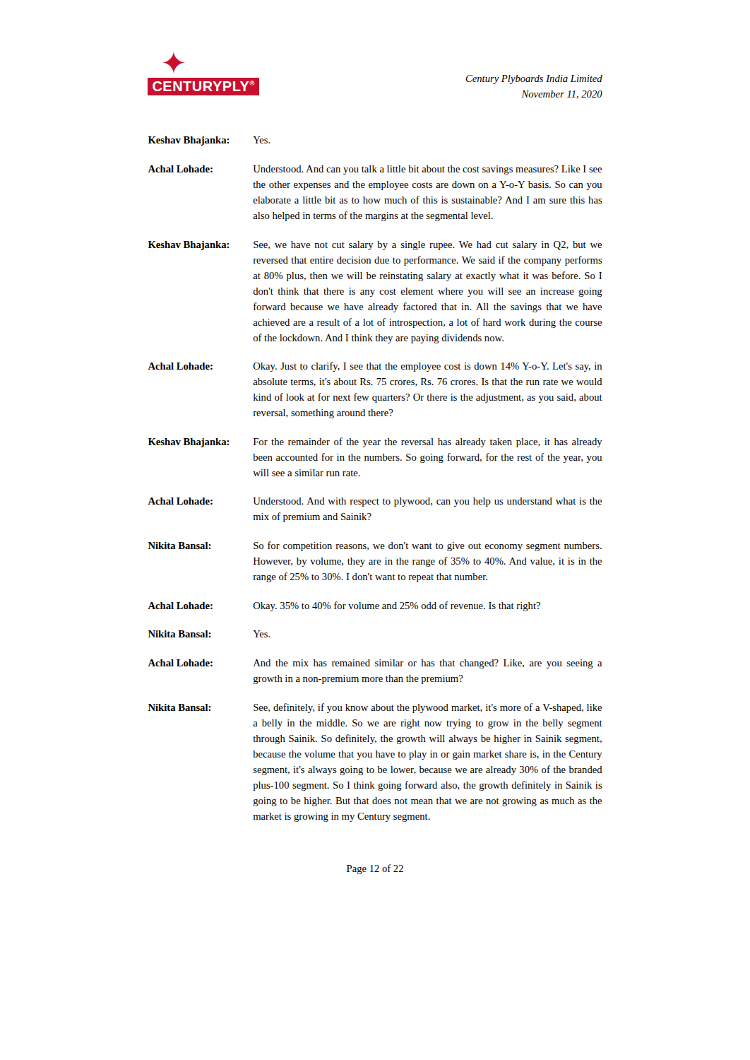✦
CENTURYPLY®
Century Plyboards India Limited
November 11, 2020
| Keshav Bhajanka: | Yes. |
| Achal Lohade: | Understood. And can you talk a little bit about the cost savings measures? Like I see the other expenses and the employee costs are down on a Y-o-Y basis. So can you elaborate a little bit as to how much of this is sustainable? And I am sure this has also helped in terms of the margins at the segmental level. |
| Keshav Bhajanka: | See, we have not cut salary by a single rupee. We had cut salary in Q2, but we reversed that entire decision due to performance. We said if the company performs at 80% plus, then we will be reinstating salary at exactly what it was before. So I don't think that there is any cost element where you will see an increase going forward because we have already factored that in. All the savings that we have achieved are a result of a lot of introspection, a lot of hard work during the course of the lockdown. And I think they are paying dividends now. |
| Achal Lohade: | Okay. Just to clarify, I see that the employee cost is down 14% Y-o-Y. Let's say, in absolute terms, it's about Rs. 75 crores, Rs. 76 crores. Is that the run rate we would kind of look at for next few quarters? Or there is the adjustment, as you said, about reversal, something around there? |
| Keshav Bhajanka: | For the remainder of the year the reversal has already taken place, it has already been accounted for in the numbers. So going forward, for the rest of the year, you will see a similar run rate. |
| Achal Lohade: | Understood. And with respect to plywood, can you help us understand what is the mix of premium and Sainik? |
| Nikita Bansal: | So for competition reasons, we don't want to give out economy segment numbers. However, by volume, they are in the range of 35% to 40%. And value, it is in the range of 25% to 30%. I don't want to repeat that number. |
| Achal Lohade: | Okay. 35% to 40% for volume and 25% odd of revenue. Is that right? |
| Nikita Bansal: | Yes. |
| Achal Lohade: | And the mix has remained similar or has that changed? Like, are you seeing a growth in a non-premium more than the premium? |
| Nikita Bansal: | See, definitely, if you know about the plywood market, it's more of a V-shaped, like a belly in the middle. So we are right now trying to grow in the belly segment through Sainik. So definitely, the growth will always be higher in Sainik segment, because the volume that you have to play in or gain market share is, in the Century segment, it's always going to be lower, because we are already 30% of the branded plus-100 segment. So I think going forward also, the growth definitely in Sainik is going to be higher. But that does not mean that we are not growing as much as the market is growing in my Century segment. |
Page 12 of 22